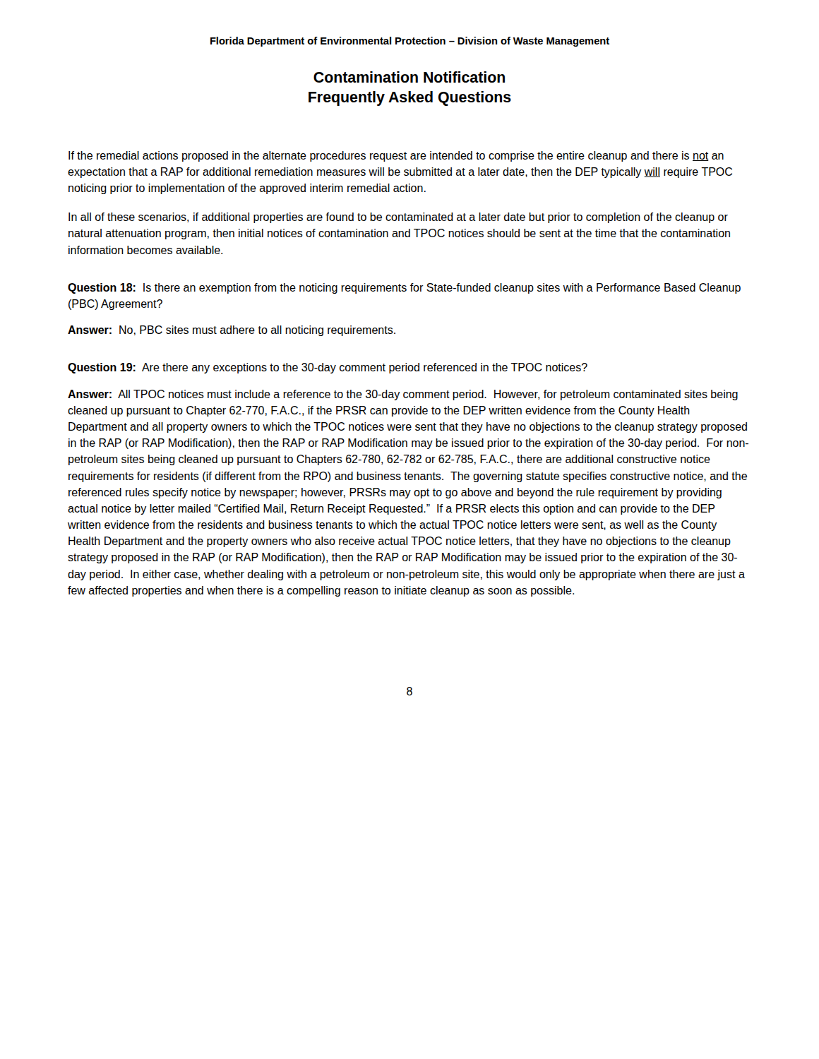Florida Department of Environmental Protection – Division of Waste Management
Contamination NotificationFrequently Asked Questions
If the remedial actions proposed in the alternate procedures request are intended to comprise the entire cleanup and there is not an expectation that a RAP for additional remediation measures will be submitted at a later date, then the DEP typically will require TPOC noticing prior to implementation of the approved interim remedial action.
In all of these scenarios, if additional properties are found to be contaminated at a later date but prior to completion of the cleanup or natural attenuation program, then initial notices of contamination and TPOC notices should be sent at the time that the contamination information becomes available.
Question 18: Is there an exemption from the noticing requirements for State-funded cleanup sites with a Performance Based Cleanup (PBC) Agreement?
Answer: No, PBC sites must adhere to all noticing requirements.
Question 19: Are there any exceptions to the 30-day comment period referenced in the TPOC notices?
Answer: All TPOC notices must include a reference to the 30-day comment period. However, for petroleum contaminated sites being cleaned up pursuant to Chapter 62-770, F.A.C., if the PRSR can provide to the DEP written evidence from the County Health Department and all property owners to which the TPOC notices were sent that they have no objections to the cleanup strategy proposed in the RAP (or RAP Modification), then the RAP or RAP Modification may be issued prior to the expiration of the 30-day period. For non-petroleum sites being cleaned up pursuant to Chapters 62-780, 62-782 or 62-785, F.A.C., there are additional constructive notice requirements for residents (if different from the RPO) and business tenants. The governing statute specifies constructive notice, and the referenced rules specify notice by newspaper; however, PRSRs may opt to go above and beyond the rule requirement by providing actual notice by letter mailed “Certified Mail, Return Receipt Requested.” If a PRSR elects this option and can provide to the DEP written evidence from the residents and business tenants to which the actual TPOC notice letters were sent, as well as the County Health Department and the property owners who also receive actual TPOC notice letters, that they have no objections to the cleanup strategy proposed in the RAP (or RAP Modification), then the RAP or RAP Modification may be issued prior to the expiration of the 30-day period. In either case, whether dealing with a petroleum or non-petroleum site, this would only be appropriate when there are just a few affected properties and when there is a compelling reason to initiate cleanup as soon as possible.
8